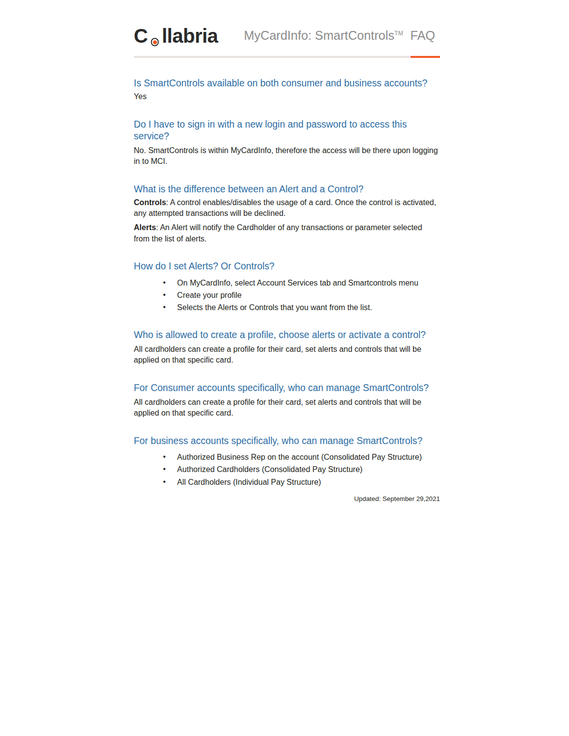C llabria
MyCardInfo: SmartControlsTM FAQ
Is SmartControls available on both consumer and business accounts?
Yes
Do I have to sign in with a new login and password to access this service?
No. SmartControls is within MyCardInfo, therefore the access will be there upon logging in to MCI.
What is the difference between an Alert and a Control?
Controls: A control enables/disables the usage of a card. Once the control is activated, any attempted transactions will be declined.
Alerts: An Alert will notify the Cardholder of any transactions or parameter selected from the list of alerts.
How do I set Alerts? Or Controls?
On MyCardInfo, select Account Services tab and Smartcontrols menu
Create your profile
Selects the Alerts or Controls that you want from the list.
Who is allowed to create a profile, choose alerts or activate a control?
All cardholders can create a profile for their card, set alerts and controls that will be applied on that specific card.
For Consumer accounts specifically, who can manage SmartControls?
All cardholders can create a profile for their card, set alerts and controls that will be applied on that specific card.
For business accounts specifically, who can manage SmartControls?
Authorized Business Rep on the account (Consolidated Pay Structure)
Authorized Cardholders (Consolidated Pay Structure)
All Cardholders (Individual Pay Structure)
Updated: September 29,2021